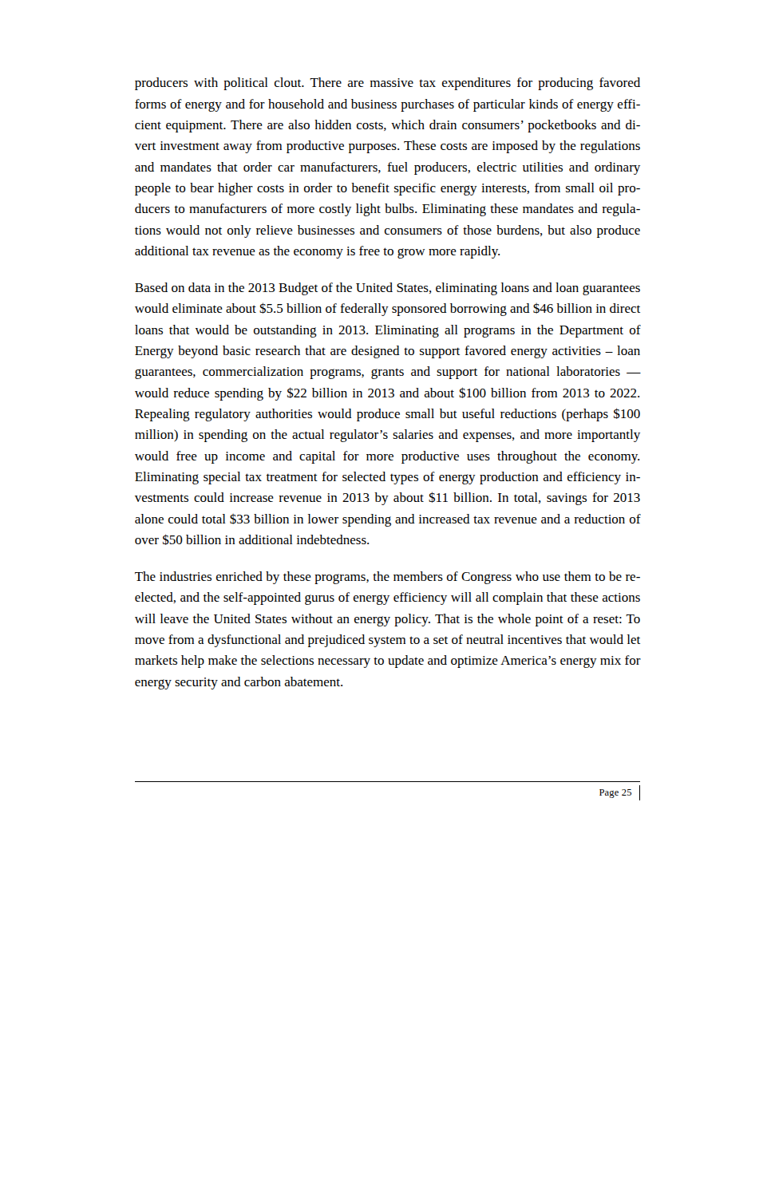producers with political clout. There are massive tax expenditures for producing favored forms of energy and for household and business purchases of particular kinds of energy efficient equipment. There are also hidden costs, which drain consumers’ pocketbooks and divert investment away from productive purposes. These costs are imposed by the regulations and mandates that order car manufacturers, fuel producers, electric utilities and ordinary people to bear higher costs in order to benefit specific energy interests, from small oil producers to manufacturers of more costly light bulbs. Eliminating these mandates and regulations would not only relieve businesses and consumers of those burdens, but also produce additional tax revenue as the economy is free to grow more rapidly.
Based on data in the 2013 Budget of the United States, eliminating loans and loan guarantees would eliminate about $5.5 billion of federally sponsored borrowing and $46 billion in direct loans that would be outstanding in 2013. Eliminating all programs in the Department of Energy beyond basic research that are designed to support favored energy activities – loan guarantees, commercialization programs, grants and support for national laboratories — would reduce spending by $22 billion in 2013 and about $100 billion from 2013 to 2022. Repealing regulatory authorities would produce small but useful reductions (perhaps $100 million) in spending on the actual regulator’s salaries and expenses, and more importantly would free up income and capital for more productive uses throughout the economy. Eliminating special tax treatment for selected types of energy production and efficiency investments could increase revenue in 2013 by about $11 billion. In total, savings for 2013 alone could total $33 billion in lower spending and increased tax revenue and a reduction of over $50 billion in additional indebtedness.
The industries enriched by these programs, the members of Congress who use them to be re-elected, and the self-appointed gurus of energy efficiency will all complain that these actions will leave the United States without an energy policy. That is the whole point of a reset: To move from a dysfunctional and prejudiced system to a set of neutral incentives that would let markets help make the selections necessary to update and optimize America’s energy mix for energy security and carbon abatement.
Page 25